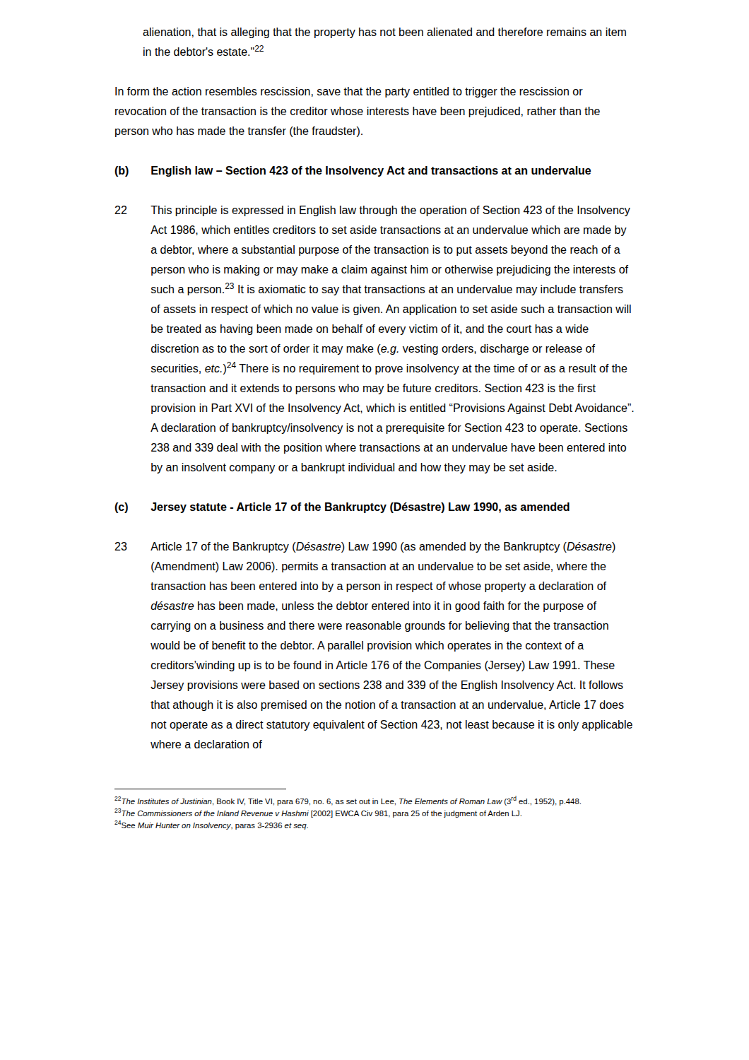alienation, that is alleging that the property has not been alienated and therefore remains an item in the debtor's estate."22
In form the action resembles rescission, save that the party entitled to trigger the rescission or revocation of the transaction is the creditor whose interests have been prejudiced, rather than the person who has made the transfer (the fraudster).
(b) English law – Section 423 of the Insolvency Act and transactions at an undervalue
22
This principle is expressed in English law through the operation of Section 423 of the Insolvency Act 1986, which entitles creditors to set aside transactions at an undervalue which are made by a debtor, where a substantial purpose of the transaction is to put assets beyond the reach of a person who is making or may make a claim against him or otherwise prejudicing the interests of such a person.23 It is axiomatic to say that transactions at an undervalue may include transfers of assets in respect of which no value is given. An application to set aside such a transaction will be treated as having been made on behalf of every victim of it, and the court has a wide discretion as to the sort of order it may make (e.g. vesting orders, discharge or release of securities, etc.)24 There is no requirement to prove insolvency at the time of or as a result of the transaction and it extends to persons who may be future creditors. Section 423 is the first provision in Part XVI of the Insolvency Act, which is entitled “Provisions Against Debt Avoidance”. A declaration of bankruptcy/insolvency is not a prerequisite for Section 423 to operate. Sections 238 and 339 deal with the position where transactions at an undervalue have been entered into by an insolvent company or a bankrupt individual and how they may be set aside.
(c) Jersey statute - Article 17 of the Bankruptcy (Désastre) Law 1990, as amended
23
Article 17 of the Bankruptcy (Désastre) Law 1990 (as amended by the Bankruptcy (Désastre) (Amendment) Law 2006). permits a transaction at an undervalue to be set aside, where the transaction has been entered into by a person in respect of whose property a declaration of désastre has been made, unless the debtor entered into it in good faith for the purpose of carrying on a business and there were reasonable grounds for believing that the transaction would be of benefit to the debtor. A parallel provision which operates in the context of a creditors’winding up is to be found in Article 176 of the Companies (Jersey) Law 1991. These Jersey provisions were based on sections 238 and 339 of the English Insolvency Act. It follows that athough it is also premised on the notion of a transaction at an undervalue, Article 17 does not operate as a direct statutory equivalent of Section 423, not least because it is only applicable where a declaration of
22The Institutes of Justinian, Book IV, Title VI, para 679, no. 6, as set out in Lee, The Elements of Roman Law (3rd ed., 1952), p.448.
23The Commissioners of the Inland Revenue v Hashmi [2002] EWCA Civ 981, para 25 of the judgment of Arden LJ.
24See Muir Hunter on Insolvency, paras 3-2936 et seq.